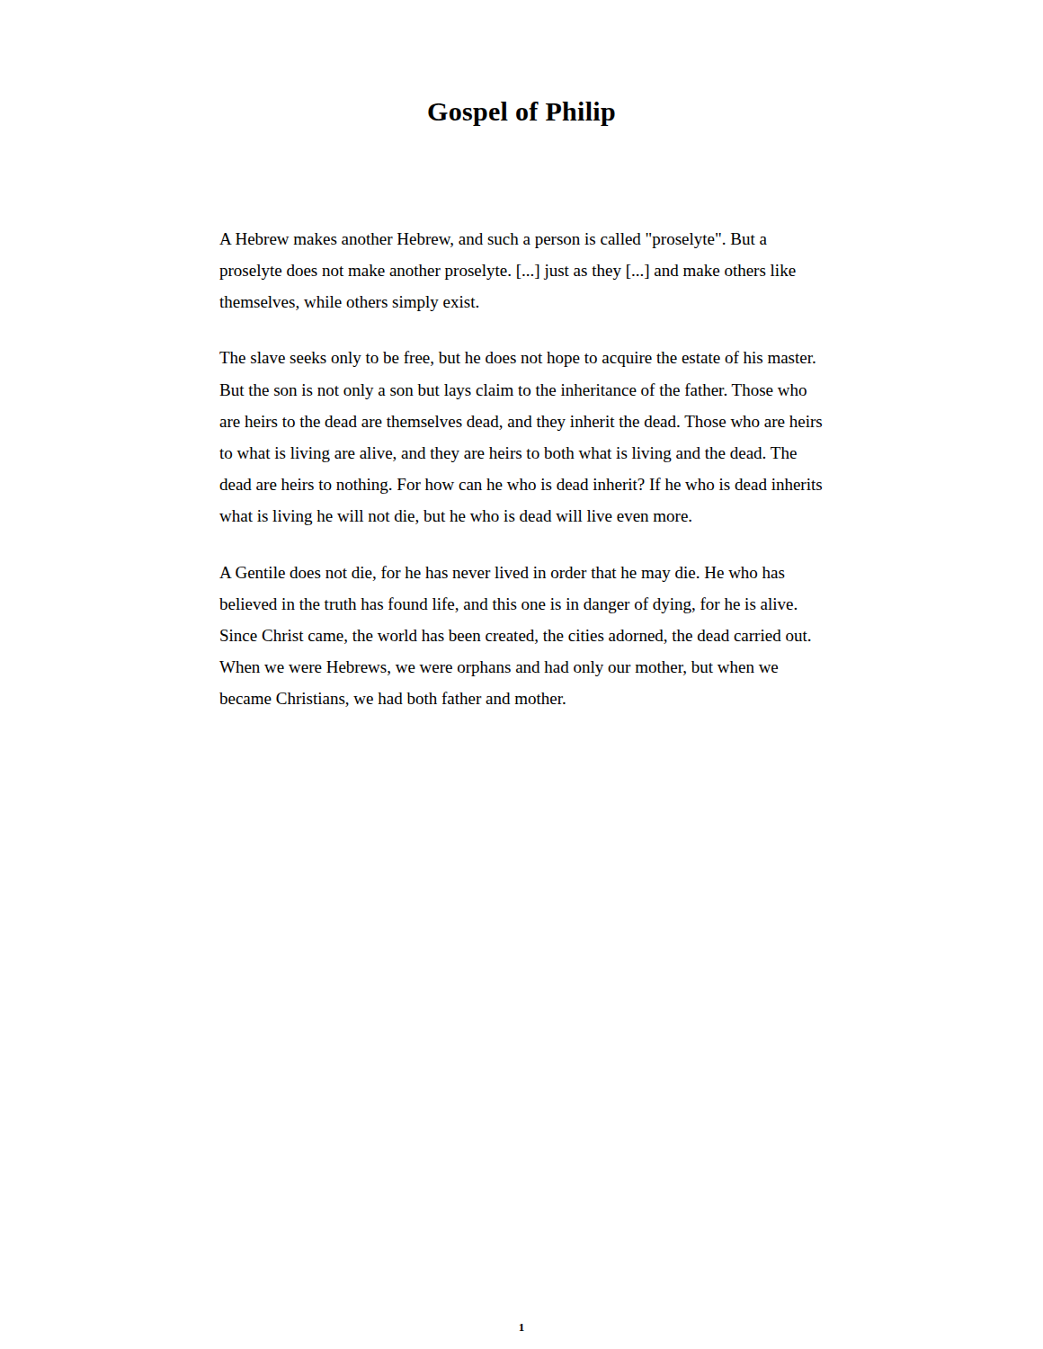Gospel of Philip
A Hebrew makes another Hebrew, and such a person is called "proselyte". But a proselyte does not make another proselyte. [...] just as they [...] and make others like themselves, while others simply exist.
The slave seeks only to be free, but he does not hope to acquire the estate of his master. But the son is not only a son but lays claim to the inheritance of the father. Those who are heirs to the dead are themselves dead, and they inherit the dead. Those who are heirs to what is living are alive, and they are heirs to both what is living and the dead. The dead are heirs to nothing. For how can he who is dead inherit? If he who is dead inherits what is living he will not die, but he who is dead will live even more.
A Gentile does not die, for he has never lived in order that he may die. He who has believed in the truth has found life, and this one is in danger of dying, for he is alive. Since Christ came, the world has been created, the cities adorned, the dead carried out. When we were Hebrews, we were orphans and had only our mother, but when we became Christians, we had both father and mother.
1